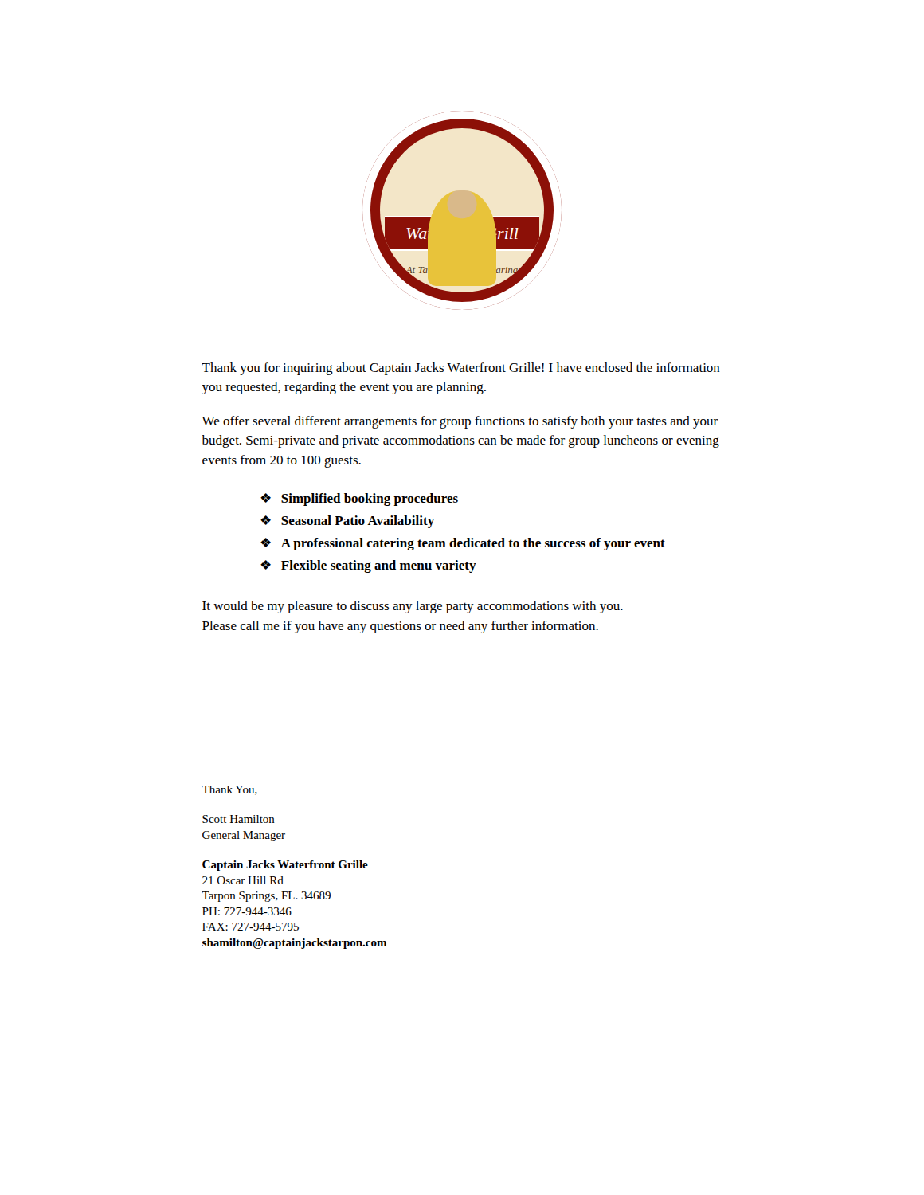CAPT'N JACK'S
Waterfront Grill
At Tarpon Landing Marina
Thank you for inquiring about Captain Jacks Waterfront Grille! I have enclosed the information you requested, regarding the event you are planning.
We offer several different arrangements for group functions to satisfy both your tastes and your budget. Semi-private and private accommodations can be made for group luncheons or evening events from 20 to 100 guests.
Simplified booking procedures
Seasonal Patio Availability
A professional catering team dedicated to the success of your event
Flexible seating and menu variety
It would be my pleasure to discuss any large party accommodations with you.
Please call me if you have any questions or need any further information.
Thank You,
Scott Hamilton
General Manager
Captain Jacks Waterfront Grille
21 Oscar Hill Rd
Tarpon Springs, FL. 34689
PH: 727-944-3346
FAX: 727-944-5795
shamilton@captainjackstarpon.com